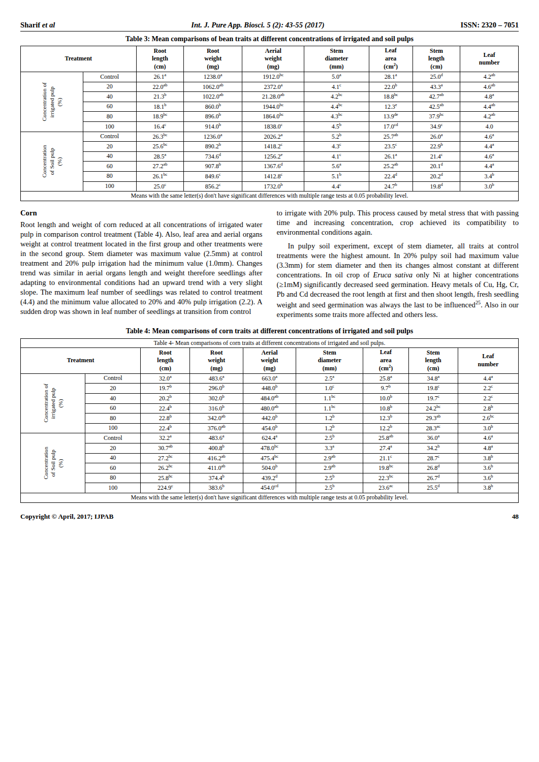Sharif et al Int. J. Pure App. Biosci. 5 (2): 43-55 (2017) ISSN: 2320 – 7051
Table 3: Mean comparisons of bean traits at different concentrations of irrigated and soil pulps
| Treatment | Root length (cm) | Root weight (mg) | Aerial weight (mg) | Stem diameter (mm) | Leaf area (cm 2 ) | Stem length (cm) | Leaf number |
| --- | --- | --- | --- | --- | --- | --- | --- |
| Concentration of irrigated pulp (%) | Control | 26.1 a | 1238.0 a | 1912.0 bc | 5.0 a | 28.1 a | 25.0 d | 4.2 ab |
| 20 | 22.0 ab | 1062.0 ab | 2372.0 a | 4.1 c | 22.0 b | 43.3 a | 4.6 ab |
| 40 | 21.3 b | 1022.0 ab | 21.28.0 ab | 4.2 bc | 18.8 bc | 42.7 ab | 4.8 a |
| 60 | 18.1 b | 860.0 b | 1944.0 bc | 4.4 bc | 12.3 e | 42.5 ab | 4.4 ab |
| 80 | 18.9 bc | 896.0 b | 1864.0 bc | 4.3 bc | 13.9 de | 37.9 bc | 4.2 ab |
| 100 | 16.4 c | 914.0 b | 1838.0 c | 4.5 b | 17.0 cd | 34.9 c | 4.0 |
| Concentration of Soil pulp (%) | Control | 26.3 bc | 1236.0 a | 2026.2 a | 5.2 b | 25.7 ab | 26.0 a | 4.6 a |
| 20 | 25.6 bc | 890.2 b | 1418.2 c | 4.3 c | 23.5 c | 22.9 b | 4.4 a |
| 40 | 28.5 a | 734.6 d | 1256.2 e | 4.1 c | 26.1 a | 21.4 c | 4.6 a |
| 60 | 27.2 ab | 907.8 b | 1367.6 d | 5.6 a | 25.2 ab | 20.1 d | 4.4 a |
| 80 | 26.1 bc | 849.6 c | 1412.8 c | 5.1 b | 22.4 d | 20.2 d | 3.4 b |
| 100 | 25.0 c | 856.2 c | 1732.0 b | 4.4 c | 24.7 b | 19.8 d | 3.0 b |
| Means with the same letter(s) don't have significant differences with multiple range tests at 0.05 probability level. |
Corn
Root length and weight of corn reduced at all concentrations of irrigated water pulp in comparison control treatment (Table 4). Also, leaf area and aerial organs weight at control treatment located in the first group and other treatments were in the second group. Stem diameter was maximum value (2.5mm) at control treatment and 20% pulp irrigation had the minimum value (1.0mm). Changes trend was similar in aerial organs length and weight therefore seedlings after adapting to environmental conditions had an upward trend with a very slight slope. The maximum leaf number of seedlings was related to control treatment (4.4) and the minimum value allocated to 20% and 40% pulp irrigation (2.2). A sudden drop was shown in leaf number of seedlings at transition from control
to irrigate with 20% pulp. This process caused by metal stress that with passing time and increasing concentration, crop achieved its compatibility to environmental conditions again.
In pulpy soil experiment, except of stem diameter, all traits at control treatments were the highest amount. In 20% pulpy soil had maximum value (3.3mm) for stem diameter and then its changes almost constant at different concentrations. In oil crop of Eruca sativa only Ni at higher concentrations (≥1mM) significantly decreased seed germination. Heavy metals of Cu, Hg, Cr, Pb and Cd decreased the root length at first and then shoot length, fresh seedling weight and seed germination was always the last to be influenced25. Also in our experiments some traits more affected and others less.
Table 4: Mean comparisons of corn traits at different concentrations of irrigated and soil pulps
| Table 4- Mean comparisons of corn traits at different concentrations of irrigated and soil pulps. |
| Treatment | Root length (cm) | Root weight (mg) | Aerial weight (mg) | Stem diameter (mm) | Leaf area (cm 2 ) | Stem length (cm) | Leaf number |
| Concentration of irrigated pulp (%) | Control | 32.0 a | 483.6 a | 663.0 a | 2.5 a | 25.8 a | 34.8 a | 4.4 a |
| 20 | 19.7 b | 296.0 b | 448.0 b | 1.0 c | 9.7 b | 19.8 c | 2.2 c |
| 40 | 20.2 b | 302.0 b | 484.0 ab | 1.1 bc | 10.0 b | 19.7 c | 2.2 c |
| 60 | 22.4 b | 316.0 b | 480.0 ab | 1.1 bc | 10.8 b | 24.2 bc | 2.8 b |
| 80 | 22.8 b | 342.0 ab | 442.0 b | 1.2 b | 12.3 b | 29.3 ab | 2.6 bc |
| 100 | 22.4 b | 376.0 ab | 454.0 b | 1.2 b | 12.2 b | 28.3 ac | 3.0 b |
| Concentration of Soil pulp (%) | Control | 32.2 a | 483.6 a | 624.4 a | 2.5 b | 25.8 ab | 36.0 a | 4.6 a |
| 20 | 30.7 ab | 400.8 b | 478.0 bc | 3.3 a | 27.4 a | 34.2 b | 4.8 a |
| 40 | 27.2 bc | 416.2 ab | 475.4 bc | 2.9 ab | 21.1 c | 28.7 c | 3.8 b |
| 60 | 26.2 bc | 411.0 ab | 504.0 b | 2.9 ab | 19.8 bc | 26.8 d | 3.6 b |
| 80 | 25.8 bc | 374.4 b | 439.2 d | 2.5 b | 22.3 bc | 26.7 d | 3.6 b |
| 100 | 224.9 c | 383.6 b | 454.0 cd | 2.5 b | 23.6 ac | 25.5 d | 3.8 b |
| Means with the same letter(s) don't have significant differences with multiple range tests at 0.05 probability level. |
Copyright © April, 2017; IJPAB 48